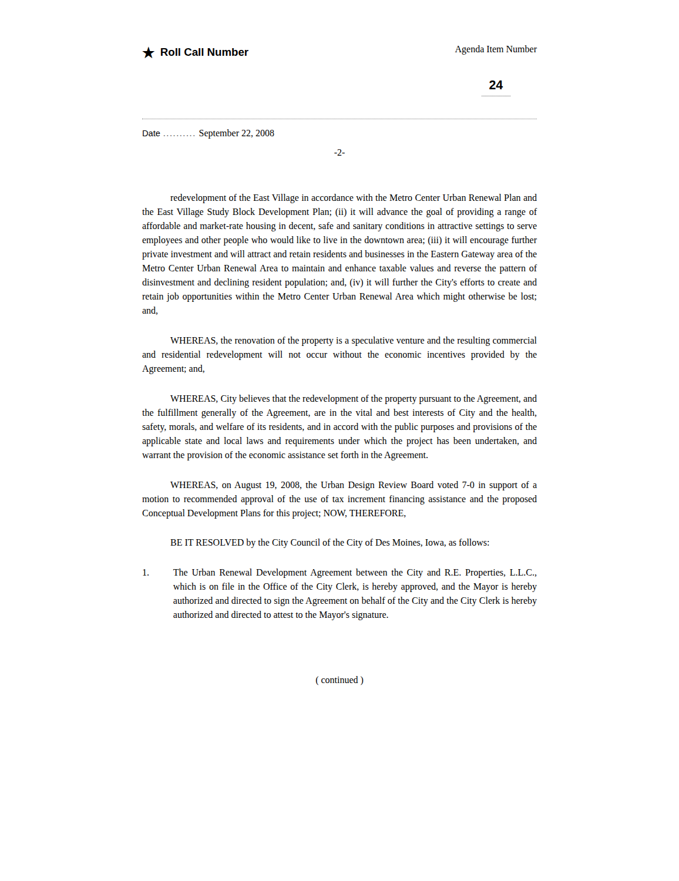★ Roll Call Number
Agenda Item Number 24
Date .......... September 22, 2008
-2-
redevelopment of the East Village in accordance with the Metro Center Urban Renewal Plan and the East Village Study Block Development Plan; (ii) it will advance the goal of providing a range of affordable and market-rate housing in decent, safe and sanitary conditions in attractive settings to serve employees and other people who would like to live in the downtown area; (iii) it will encourage further private investment and will attract and retain residents and businesses in the Eastern Gateway area of the Metro Center Urban Renewal Area to maintain and enhance taxable values and reverse the pattern of disinvestment and declining resident population; and, (iv) it will further the City's efforts to create and retain job opportunities within the Metro Center Urban Renewal Area which might otherwise be lost; and,
WHEREAS, the renovation of the property is a speculative venture and the resulting commercial and residential redevelopment will not occur without the economic incentives provided by the Agreement; and,
WHEREAS, City believes that the redevelopment of the property pursuant to the Agreement, and the fulfillment generally of the Agreement, are in the vital and best interests of City and the health, safety, morals, and welfare of its residents, and in accord with the public purposes and provisions of the applicable state and local laws and requirements under which the project has been undertaken, and warrant the provision of the economic assistance set forth in the Agreement.
WHEREAS, on August 19, 2008, the Urban Design Review Board voted 7-0 in support of a motion to recommended approval of the use of tax increment financing assistance and the proposed Conceptual Development Plans for this project; NOW, THEREFORE,
BE IT RESOLVED by the City Council of the City of Des Moines, Iowa, as follows:
The Urban Renewal Development Agreement between the City and R.E. Properties, L.L.C., which is on file in the Office of the City Clerk, is hereby approved, and the Mayor is hereby authorized and directed to sign the Agreement on behalf of the City and the City Clerk is hereby authorized and directed to attest to the Mayor's signature.
( continued )